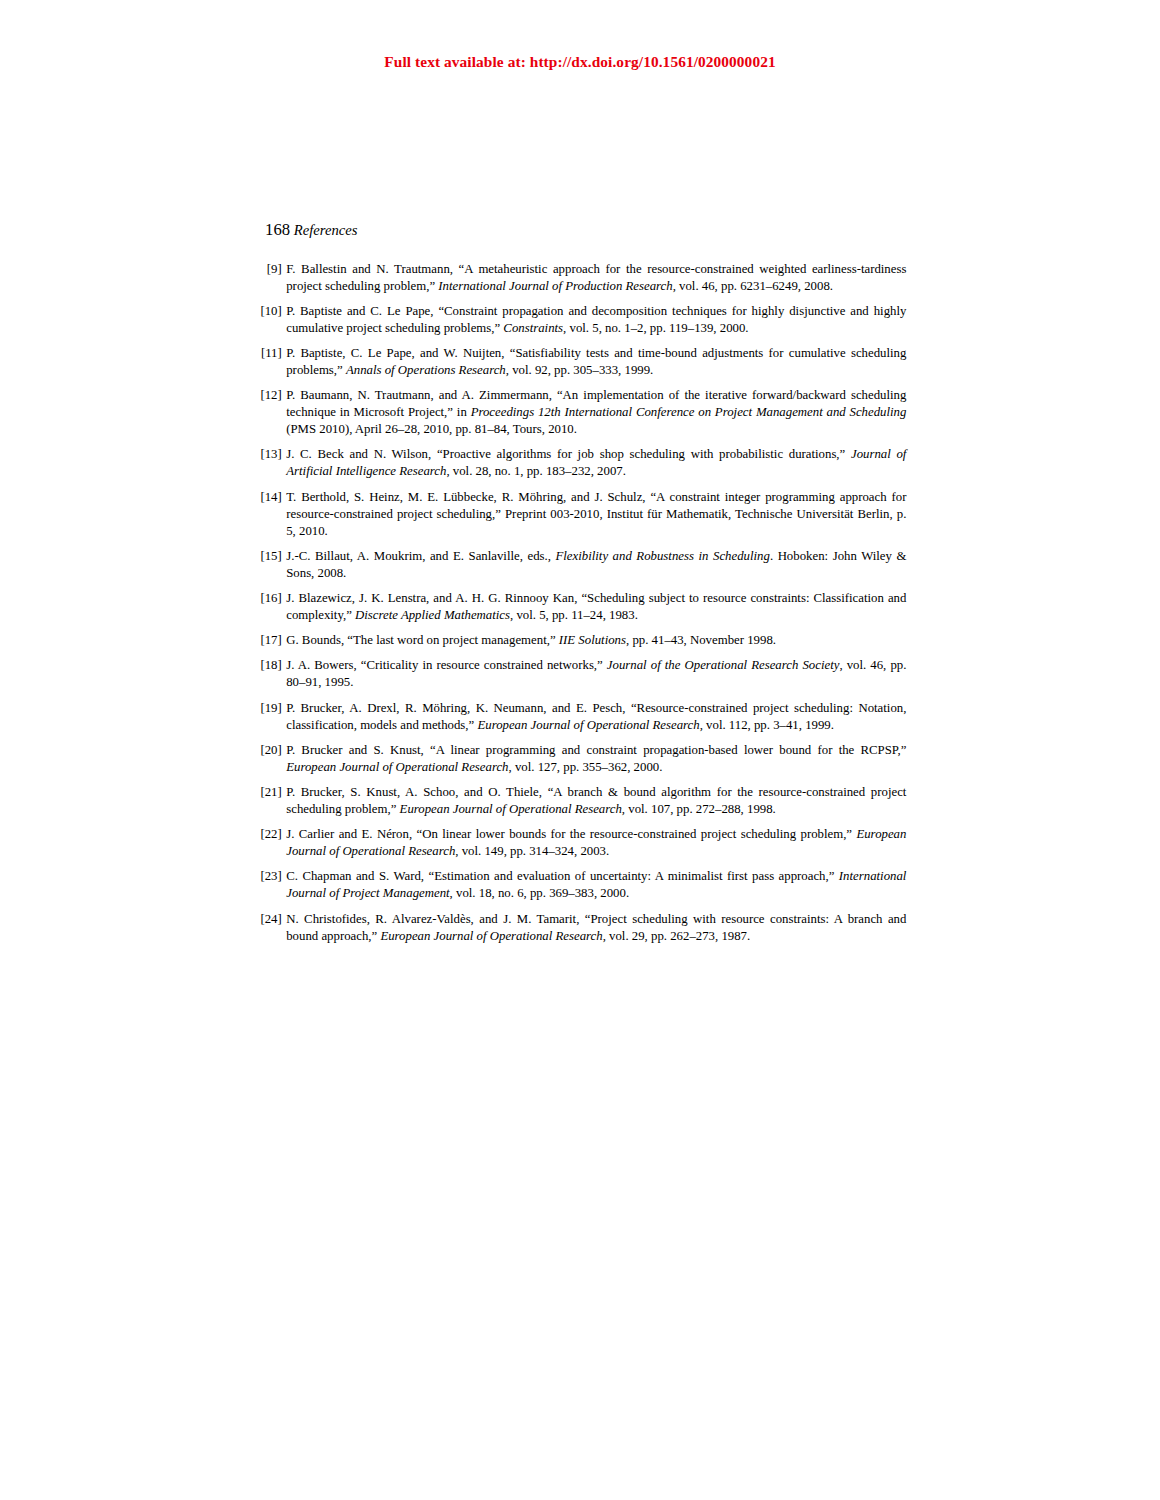Full text available at: http://dx.doi.org/10.1561/0200000021
168 References
[9] F. Ballestin and N. Trautmann, “A metaheuristic approach for the resource-constrained weighted earliness-tardiness project scheduling problem,” International Journal of Production Research, vol. 46, pp. 6231–6249, 2008.
[10] P. Baptiste and C. Le Pape, “Constraint propagation and decomposition techniques for highly disjunctive and highly cumulative project scheduling problems,” Constraints, vol. 5, no. 1–2, pp. 119–139, 2000.
[11] P. Baptiste, C. Le Pape, and W. Nuijten, “Satisfiability tests and time-bound adjustments for cumulative scheduling problems,” Annals of Operations Research, vol. 92, pp. 305–333, 1999.
[12] P. Baumann, N. Trautmann, and A. Zimmermann, “An implementation of the iterative forward/backward scheduling technique in Microsoft Project,” in Proceedings 12th International Conference on Project Management and Scheduling (PMS 2010), April 26–28, 2010, pp. 81–84, Tours, 2010.
[13] J. C. Beck and N. Wilson, “Proactive algorithms for job shop scheduling with probabilistic durations,” Journal of Artificial Intelligence Research, vol. 28, no. 1, pp. 183–232, 2007.
[14] T. Berthold, S. Heinz, M. E. Lübbecke, R. Möhring, and J. Schulz, “A constraint integer programming approach for resource-constrained project scheduling,” Preprint 003-2010, Institut für Mathematik, Technische Universität Berlin, p. 5, 2010.
[15] J.-C. Billaut, A. Moukrim, and E. Sanlaville, eds., Flexibility and Robustness in Scheduling. Hoboken: John Wiley & Sons, 2008.
[16] J. Blazewicz, J. K. Lenstra, and A. H. G. Rinnooy Kan, “Scheduling subject to resource constraints: Classification and complexity,” Discrete Applied Mathematics, vol. 5, pp. 11–24, 1983.
[17] G. Bounds, “The last word on project management,” IIE Solutions, pp. 41–43, November 1998.
[18] J. A. Bowers, “Criticality in resource constrained networks,” Journal of the Operational Research Society, vol. 46, pp. 80–91, 1995.
[19] P. Brucker, A. Drexl, R. Möhring, K. Neumann, and E. Pesch, “Resource-constrained project scheduling: Notation, classification, models and methods,” European Journal of Operational Research, vol. 112, pp. 3–41, 1999.
[20] P. Brucker and S. Knust, “A linear programming and constraint propagation-based lower bound for the RCPSP,” European Journal of Operational Research, vol. 127, pp. 355–362, 2000.
[21] P. Brucker, S. Knust, A. Schoo, and O. Thiele, “A branch & bound algorithm for the resource-constrained project scheduling problem,” European Journal of Operational Research, vol. 107, pp. 272–288, 1998.
[22] J. Carlier and E. Néron, “On linear lower bounds for the resource-constrained project scheduling problem,” European Journal of Operational Research, vol. 149, pp. 314–324, 2003.
[23] C. Chapman and S. Ward, “Estimation and evaluation of uncertainty: A minimalist first pass approach,” International Journal of Project Management, vol. 18, no. 6, pp. 369–383, 2000.
[24] N. Christofides, R. Alvarez-Valdès, and J. M. Tamarit, “Project scheduling with resource constraints: A branch and bound approach,” European Journal of Operational Research, vol. 29, pp. 262–273, 1987.